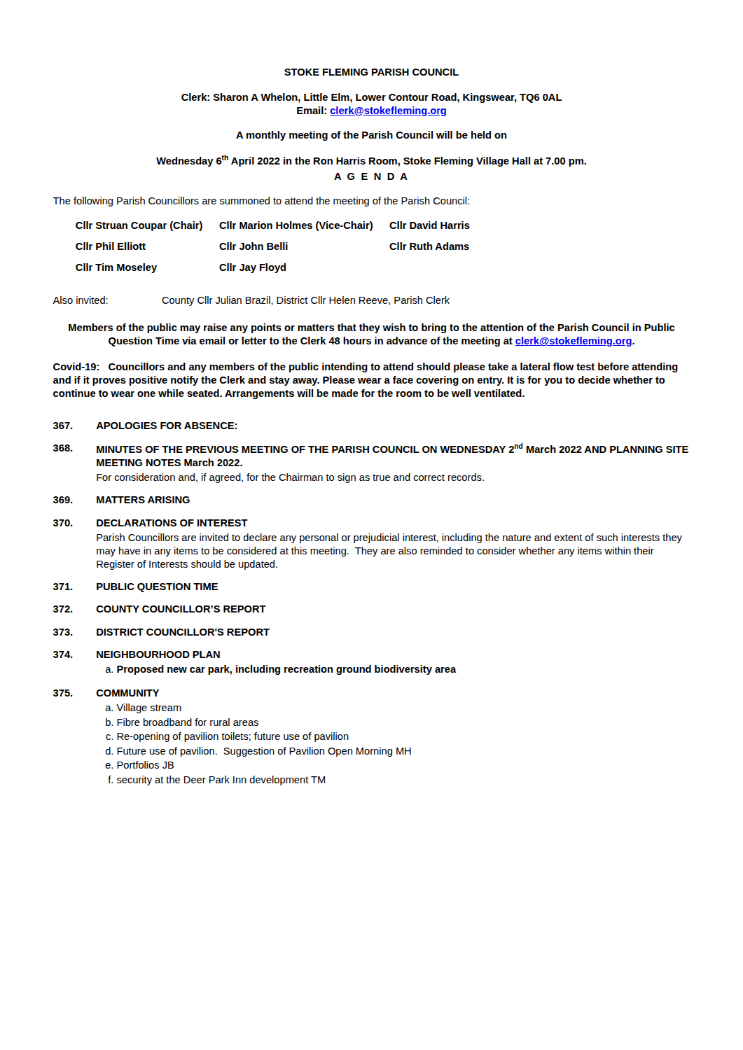STOKE FLEMING PARISH COUNCIL
Clerk: Sharon A Whelon, Little Elm, Lower Contour Road, Kingswear, TQ6 0AL
Email: clerk@stokefleming.org
A monthly meeting of the Parish Council will be held on
Wednesday 6th April 2022 in the Ron Harris Room, Stoke Fleming Village Hall at 7.00 pm.
A G E N D A
The following Parish Councillors are summoned to attend the meeting of the Parish Council:
| Cllr Struan Coupar (Chair) | Cllr Marion Holmes (Vice-Chair) | Cllr David Harris |
| Cllr Phil Elliott | Cllr John Belli | Cllr Ruth Adams |
| Cllr Tim Moseley | Cllr Jay Floyd | |
Also invited: County Cllr Julian Brazil, District Cllr Helen Reeve, Parish Clerk
Members of the public may raise any points or matters that they wish to bring to the attention of the Parish Council in Public Question Time via email or letter to the Clerk 48 hours in advance of the meeting at clerk@stokefleming.org.
Covid-19: Councillors and any members of the public intending to attend should please take a lateral flow test before attending and if it proves positive notify the Clerk and stay away. Please wear a face covering on entry. It is for you to decide whether to continue to wear one while seated. Arrangements will be made for the room to be well ventilated.
367.
APOLOGIES FOR ABSENCE:
368.
MINUTES OF THE PREVIOUS MEETING OF THE PARISH COUNCIL ON WEDNESDAY 2nd March 2022 AND PLANNING SITE MEETING NOTES March 2022.
For consideration and, if agreed, for the Chairman to sign as true and correct records.
369.
MATTERS ARISING
370.
DECLARATIONS OF INTEREST
Parish Councillors are invited to declare any personal or prejudicial interest, including the nature and extent of such interests they may have in any items to be considered at this meeting. They are also reminded to consider whether any items within their Register of Interests should be updated.
371.
PUBLIC QUESTION TIME
372.
COUNTY COUNCILLOR’S REPORT
373.
DISTRICT COUNCILLOR'S REPORT
374.
NEIGHBOURHOOD PLAN
Proposed new car park, including recreation ground biodiversity area
375.
COMMUNITY
Village stream
Fibre broadband for rural areas
Re-opening of pavilion toilets; future use of pavilion
Future use of pavilion. Suggestion of Pavilion Open Morning MH
Portfolios JB
security at the Deer Park Inn development TM